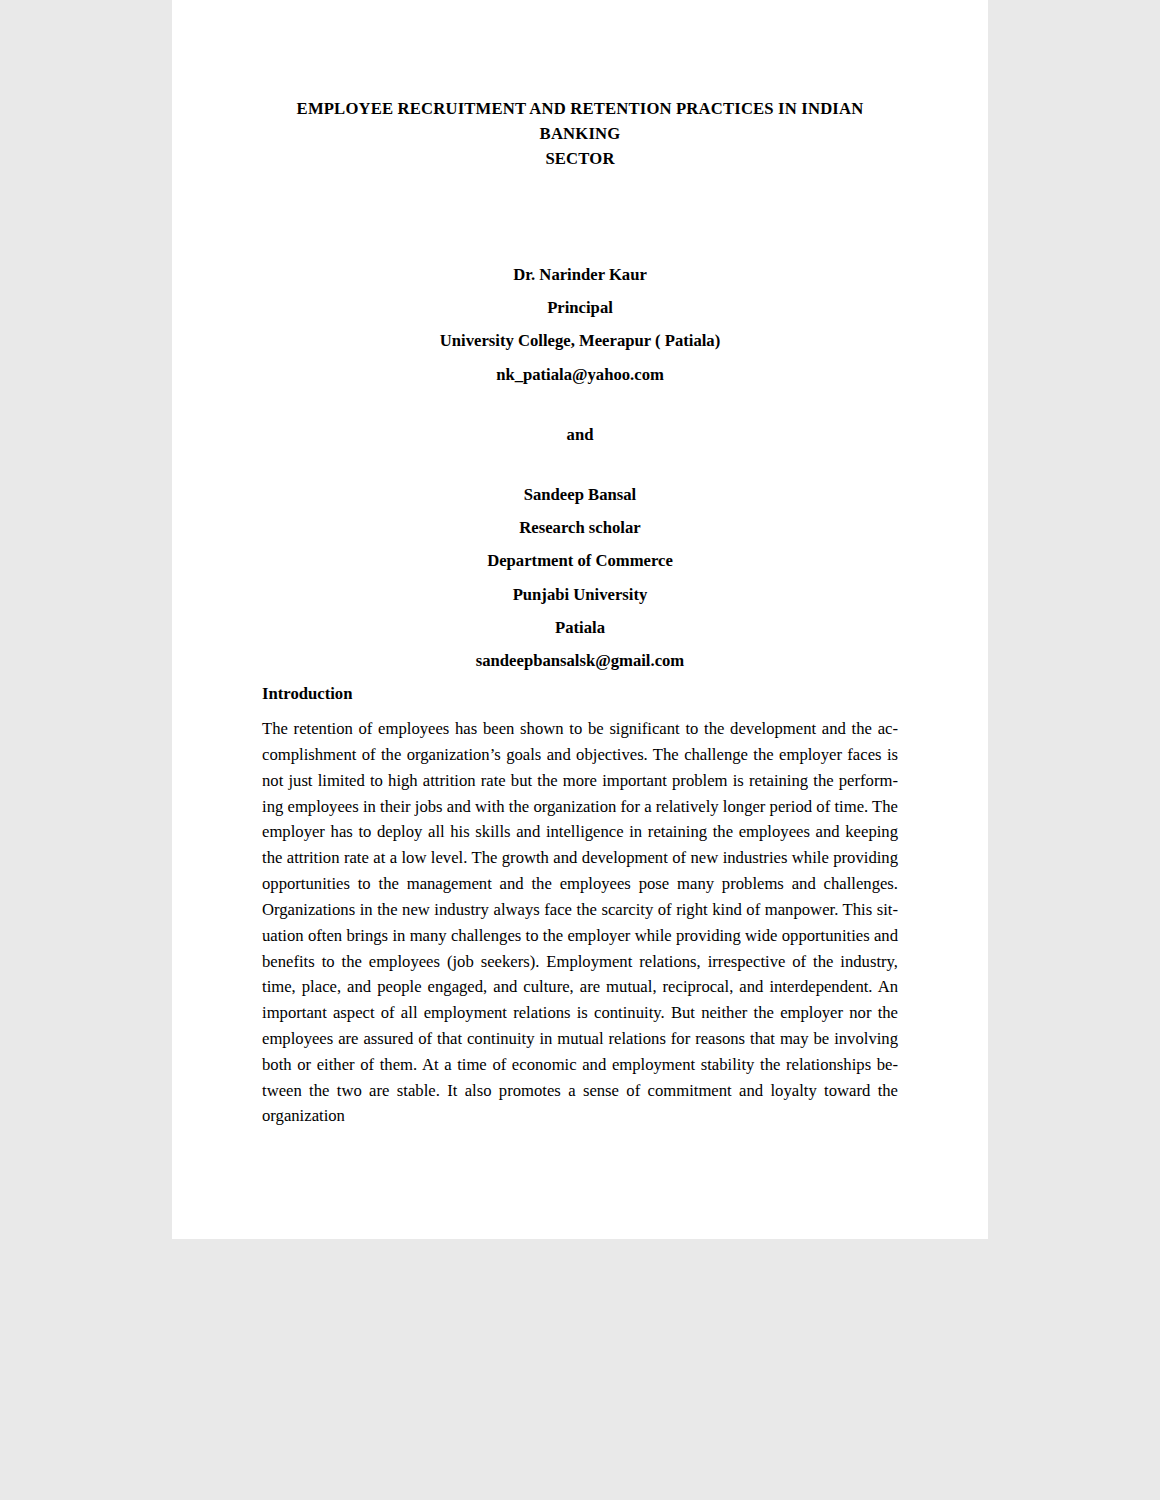EMPLOYEE RECRUITMENT AND RETENTION PRACTICES IN INDIAN BANKING
SECTOR
Dr. Narinder Kaur
Principal
University College, Meerapur ( Patiala)
nk_patiala@yahoo.com
and
Sandeep Bansal
Research scholar
Department of Commerce
Punjabi University
Patiala
sandeepbansalsk@gmail.com
Introduction
The retention of employees has been shown to be significant to the development and the accomplishment of the organization’s goals and objectives. The challenge the employer faces is not just limited to high attrition rate but the more important problem is retaining the performing employees in their jobs and with the organization for a relatively longer period of time. The employer has to deploy all his skills and intelligence in retaining the employees and keeping the attrition rate at a low level. The growth and development of new industries while providing opportunities to the management and the employees pose many problems and challenges. Organizations in the new industry always face the scarcity of right kind of manpower. This situation often brings in many challenges to the employer while providing wide opportunities and benefits to the employees (job seekers). Employment relations, irrespective of the industry, time, place, and people engaged, and culture, are mutual, reciprocal, and interdependent. An important aspect of all employment relations is continuity. But neither the employer nor the employees are assured of that continuity in mutual relations for reasons that may be involving both or either of them. At a time of economic and employment stability the relationships between the two are stable. It also promotes a sense of commitment and loyalty toward the organization